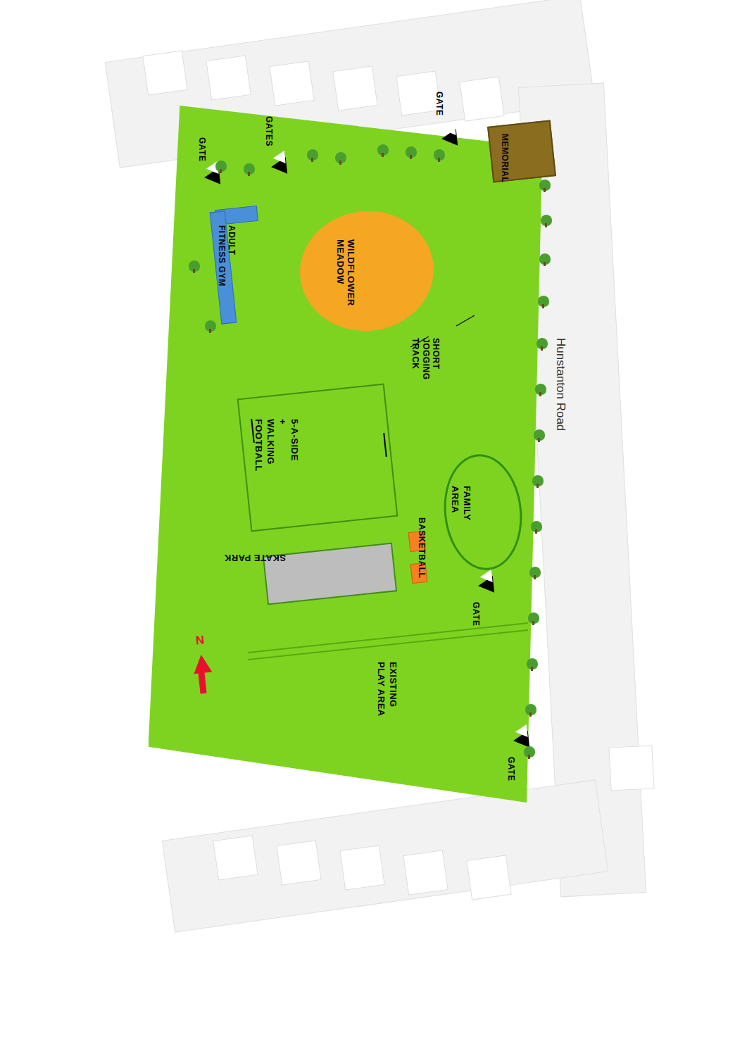MEMORIAL
ADULT
FITNESS GYM
WILDFLOWER
MEADOW
SHORT
JOGGING
TRACK
5-A-SIDE
+
WALKING
FOOTBALL
SKATE PARK
BASKETBALL
FAMILY
AREA
EXISTING
PLAY AREA
GATE
GATES
GATE
GATE
GATE
N
Hunstanton Road